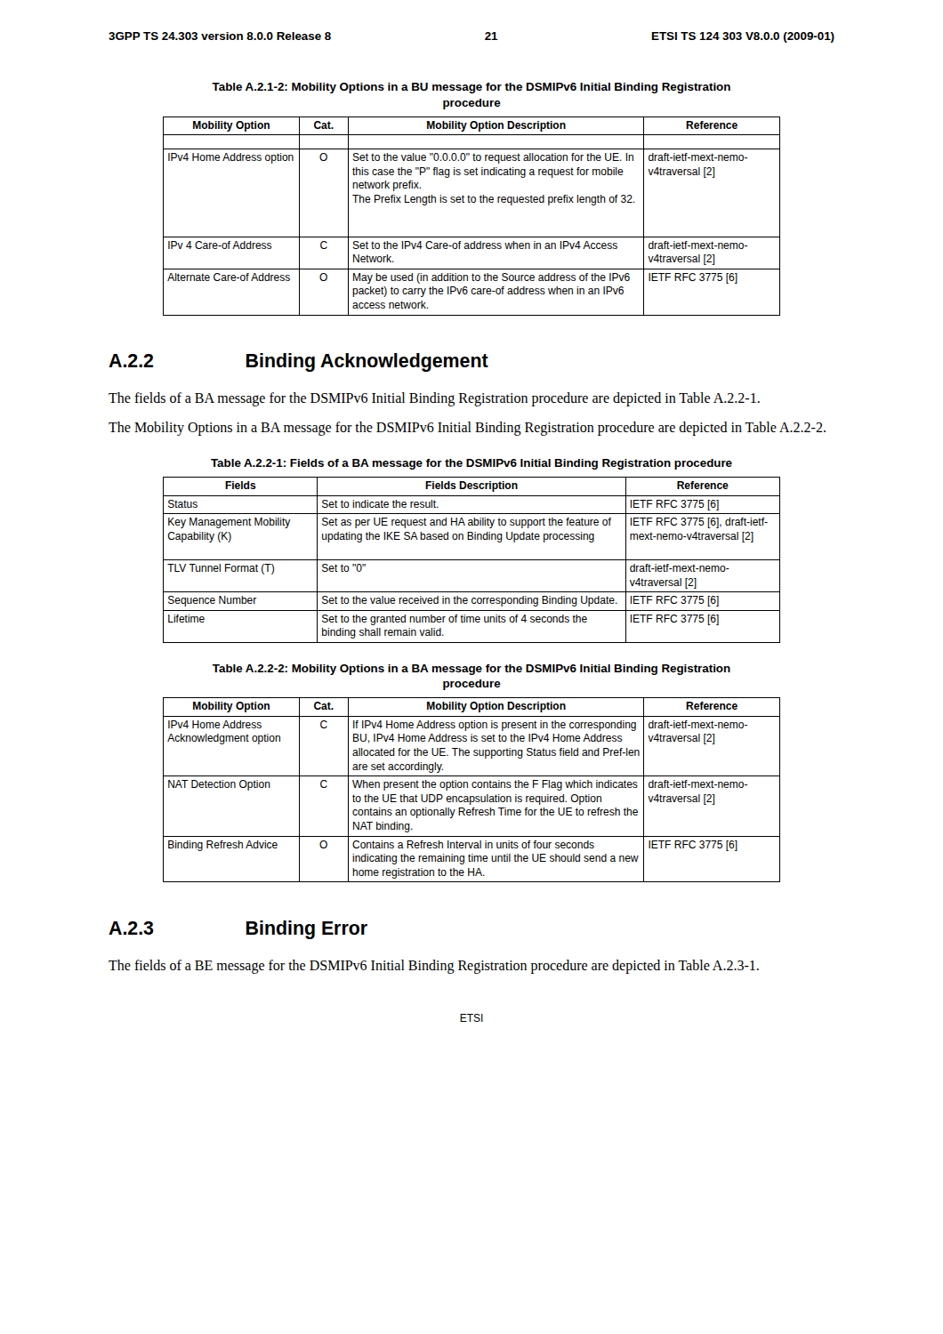3GPP TS 24.303 version 8.0.0 Release 8 21 ETSI TS 124 303 V8.0.0 (2009-01)
Table A.2.1-2: Mobility Options in a BU message for the DSMIPv6 Initial Binding Registration procedure
| Mobility Option | Cat. | Mobility Option Description | Reference |
| --- | --- | --- | --- |
| IPv4 Home Address option | O | Set to the value "0.0.0.0" to request allocation for the UE. In this case the "P" flag is set indicating a request for mobile network prefix. The Prefix Length is set to the requested prefix length of 32. | draft-ietf-mext-nemo-v4traversal [2] |
| IPv 4 Care-of Address | C | Set to the IPv4 Care-of address when in an IPv4 Access Network. | draft-ietf-mext-nemo-v4traversal [2] |
| Alternate Care-of Address | O | May be used (in addition to the Source address of the IPv6 packet) to carry the IPv6 care-of address when in an IPv6 access network. | IETF RFC 3775 [6] |
A.2.2 Binding Acknowledgement
The fields of a BA message for the DSMIPv6 Initial Binding Registration procedure are depicted in Table A.2.2-1.
The Mobility Options in a BA message for the DSMIPv6 Initial Binding Registration procedure are depicted in Table A.2.2-2.
Table A.2.2-1: Fields of a BA message for the DSMIPv6 Initial Binding Registration procedure
| Fields | Fields Description | Reference |
| --- | --- | --- |
| Status | Set to indicate the result. | IETF RFC 3775 [6] |
| Key Management Mobility Capability (K) | Set as per UE request and HA ability to support the feature of updating the IKE SA based on Binding Update processing | IETF RFC 3775 [6], draft-ietf-mext-nemo-v4traversal [2] |
| TLV Tunnel Format (T) | Set to "0" | draft-ietf-mext-nemo-v4traversal [2] |
| Sequence Number | Set to the value received in the corresponding Binding Update. | IETF RFC 3775 [6] |
| Lifetime | Set to the granted number of time units of 4 seconds the binding shall remain valid. | IETF RFC 3775 [6] |
Table A.2.2-2: Mobility Options in a BA message for the DSMIPv6 Initial Binding Registration procedure
| Mobility Option | Cat. | Mobility Option Description | Reference |
| --- | --- | --- | --- |
| IPv4 Home Address Acknowledgment option | C | If IPv4 Home Address option is present in the corresponding BU, IPv4 Home Address is set to the IPv4 Home Address allocated for the UE. The supporting Status field and Pref-len are set accordingly. | draft-ietf-mext-nemo-v4traversal [2] |
| NAT Detection Option | C | When present the option contains the F Flag which indicates to the UE that UDP encapsulation is required. Option contains an optionally Refresh Time for the UE to refresh the NAT binding. | draft-ietf-mext-nemo-v4traversal [2] |
| Binding Refresh Advice | O | Contains a Refresh Interval in units of four seconds indicating the remaining time until the UE should send a new home registration to the HA. | IETF RFC 3775 [6] |
A.2.3 Binding Error
The fields of a BE message for the DSMIPv6 Initial Binding Registration procedure are depicted in Table A.2.3-1.
ETSI